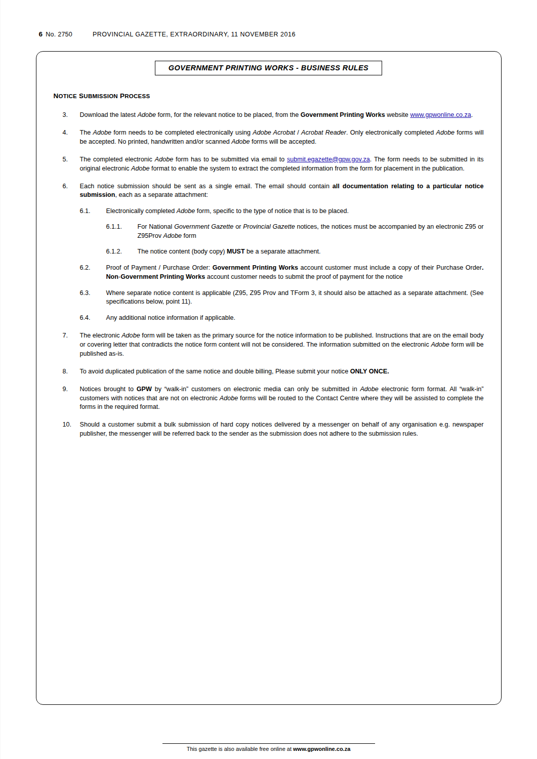6 No. 2750 PROVINCIAL GAZETTE, EXTRAORDINARY, 11 NOVEMBER 2016
GOVERNMENT PRINTING WORKS - BUSINESS RULES
NOTICE SUBMISSION PROCESS
Download the latest Adobe form, for the relevant notice to be placed, from the Government Printing Works website www.gpwonline.co.za.
The Adobe form needs to be completed electronically using Adobe Acrobat / Acrobat Reader. Only electronically completed Adobe forms will be accepted. No printed, handwritten and/or scanned Adobe forms will be accepted.
The completed electronic Adobe form has to be submitted via email to submit.egazette@gpw.gov.za. The form needs to be submitted in its original electronic Adobe format to enable the system to extract the completed information from the form for placement in the publication.
Each notice submission should be sent as a single email. The email should contain all documentation relating to a particular notice submission, each as a separate attachment:
Electronically completed Adobe form, specific to the type of notice that is to be placed.
For National Government Gazette or Provincial Gazette notices, the notices must be accompanied by an electronic Z95 or Z95Prov Adobe form
The notice content (body copy) MUST be a separate attachment.
Proof of Payment / Purchase Order: Government Printing Works account customer must include a copy of their Purchase Order. Non-Government Printing Works account customer needs to submit the proof of payment for the notice
Where separate notice content is applicable (Z95, Z95 Prov and TForm 3, it should also be attached as a separate attachment. (See specifications below, point 11).
Any additional notice information if applicable.
The electronic Adobe form will be taken as the primary source for the notice information to be published. Instructions that are on the email body or covering letter that contradicts the notice form content will not be considered. The information submitted on the electronic Adobe form will be published as-is.
To avoid duplicated publication of the same notice and double billing, Please submit your notice ONLY ONCE.
Notices brought to GPW by “walk-in” customers on electronic media can only be submitted in Adobe electronic form format. All “walk-in” customers with notices that are not on electronic Adobe forms will be routed to the Contact Centre where they will be assisted to complete the forms in the required format.
Should a customer submit a bulk submission of hard copy notices delivered by a messenger on behalf of any organisation e.g. newspaper publisher, the messenger will be referred back to the sender as the submission does not adhere to the submission rules.
This gazette is also available free online at www.gpwonline.co.za